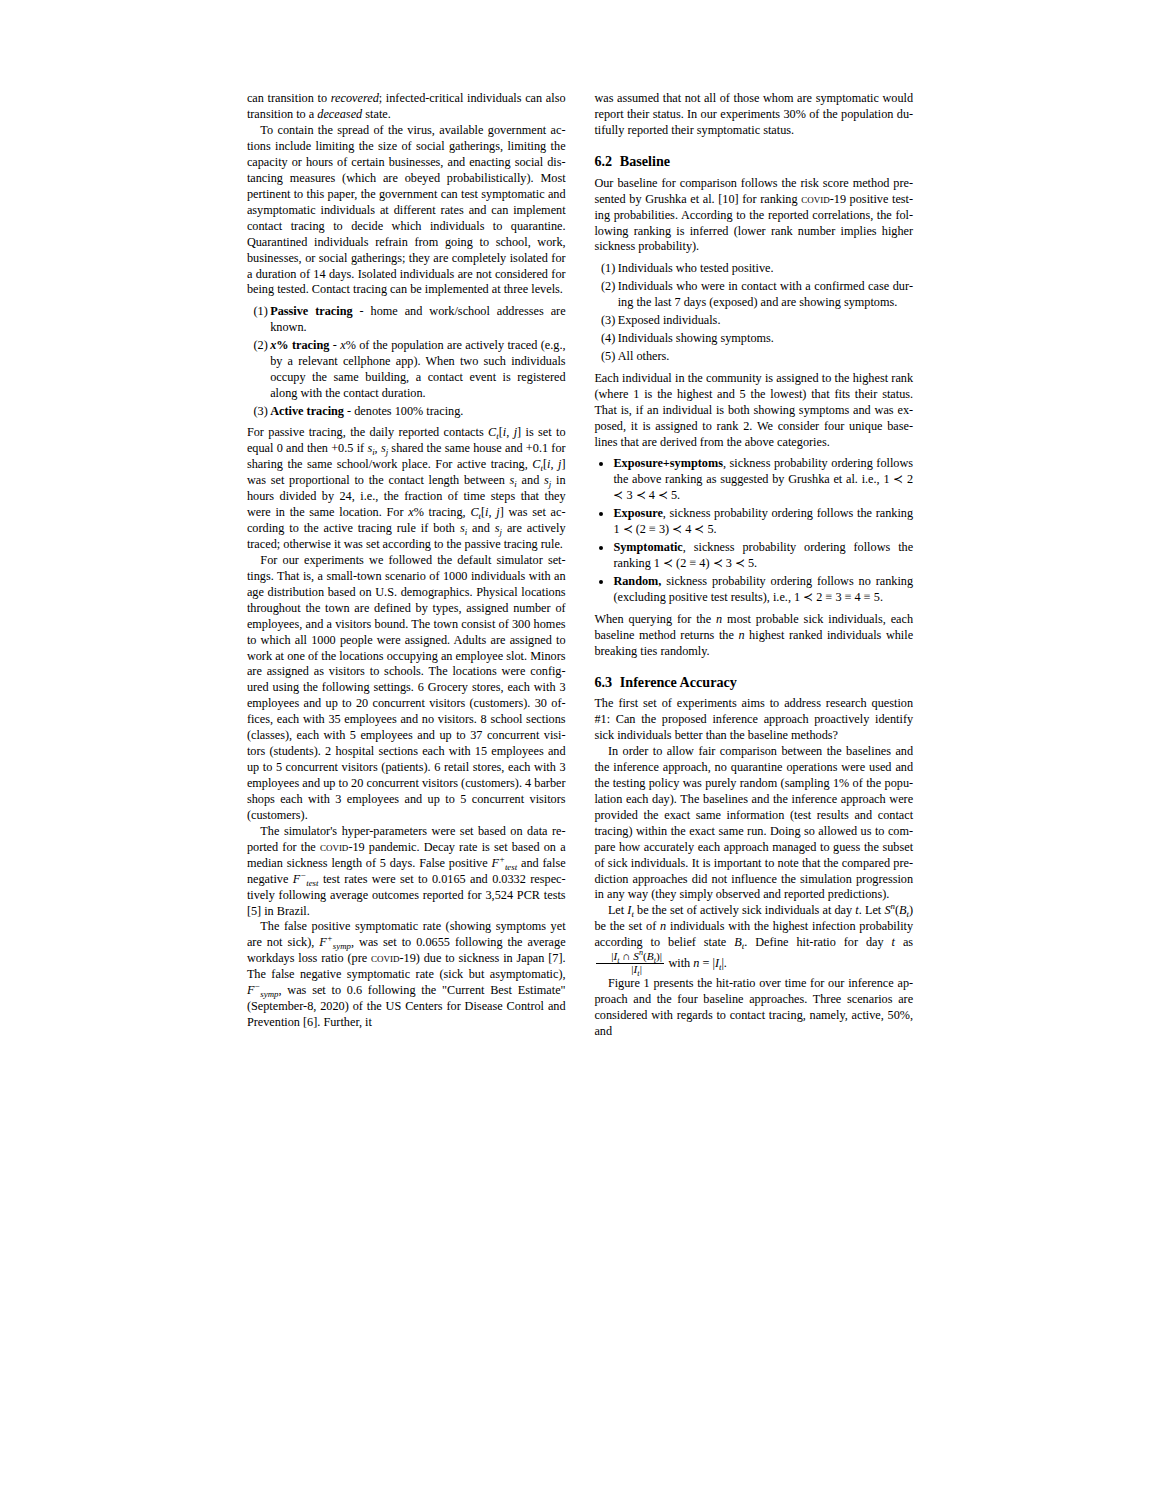can transition to recovered; infected-critical individuals can also transition to a deceased state.
To contain the spread of the virus, available government actions include limiting the size of social gatherings, limiting the capacity or hours of certain businesses, and enacting social distancing measures (which are obeyed probabilistically). Most pertinent to this paper, the government can test symptomatic and asymptomatic individuals at different rates and can implement contact tracing to decide which individuals to quarantine. Quarantined individuals refrain from going to school, work, businesses, or social gatherings; they are completely isolated for a duration of 14 days. Isolated individuals are not considered for being tested. Contact tracing can be implemented at three levels.
(1) Passive tracing - home and work/school addresses are known.
(2) x% tracing - x% of the population are actively traced (e.g., by a relevant cellphone app). When two such individuals occupy the same building, a contact event is registered along with the contact duration.
(3) Active tracing - denotes 100% tracing.
For passive tracing, the daily reported contacts Ct[i, j] is set to equal 0 and then +0.5 if si, sj shared the same house and +0.1 for sharing the same school/work place. For active tracing, Ct[i, j] was set proportional to the contact length between si and sj in hours divided by 24, i.e., the fraction of time steps that they were in the same location. For x% tracing, Ct[i, j] was set according to the active tracing rule if both si and sj are actively traced; otherwise it was set according to the passive tracing rule.
For our experiments we followed the default simulator settings. That is, a small-town scenario of 1000 individuals with an age distribution based on U.S. demographics. Physical locations throughout the town are defined by types, assigned number of employees, and a visitors bound. The town consist of 300 homes to which all 1000 people were assigned. Adults are assigned to work at one of the locations occupying an employee slot. Minors are assigned as visitors to schools. The locations were configured using the following settings. 6 Grocery stores, each with 3 employees and up to 20 concurrent visitors (customers). 30 offices, each with 35 employees and no visitors. 8 school sections (classes), each with 5 employees and up to 37 concurrent visitors (students). 2 hospital sections each with 15 employees and up to 5 concurrent visitors (patients). 6 retail stores, each with 3 employees and up to 20 concurrent visitors (customers). 4 barber shops each with 3 employees and up to 5 concurrent visitors (customers).
The simulator's hyper-parameters were set based on data reported for the covid-19 pandemic. Decay rate is set based on a median sickness length of 5 days. False positive F+test and false negative F−test test rates were set to 0.0165 and 0.0332 respectively following average outcomes reported for 3,524 PCR tests [5] in Brazil.
The false positive symptomatic rate (showing symptoms yet are not sick), F+symp, was set to 0.0655 following the average workdays loss ratio (pre covid-19) due to sickness in Japan [7]. The false negative symptomatic rate (sick but asymptomatic), F−symp, was set to 0.6 following the "Current Best Estimate" (September-8, 2020) of the US Centers for Disease Control and Prevention [6]. Further, it
was assumed that not all of those whom are symptomatic would report their status. In our experiments 30% of the population dutifully reported their symptomatic status.
6.2 Baseline
Our baseline for comparison follows the risk score method presented by Grushka et al. [10] for ranking covid-19 positive testing probabilities. According to the reported correlations, the following ranking is inferred (lower rank number implies higher sickness probability).
(1) Individuals who tested positive.
(2) Individuals who were in contact with a confirmed case during the last 7 days (exposed) and are showing symptoms.
(3) Exposed individuals.
(4) Individuals showing symptoms.
(5) All others.
Each individual in the community is assigned to the highest rank (where 1 is the highest and 5 the lowest) that fits their status. That is, if an individual is both showing symptoms and was exposed, it is assigned to rank 2. We consider four unique baselines that are derived from the above categories.
Exposure+symptoms, sickness probability ordering follows the above ranking as suggested by Grushka et al. i.e., 1 ≺ 2 ≺ 3 ≺ 4 ≺ 5.
Exposure, sickness probability ordering follows the ranking 1 ≺ (2 ≡ 3) ≺ 4 ≺ 5.
Symptomatic, sickness probability ordering follows the ranking 1 ≺ (2 ≡ 4) ≺ 3 ≺ 5.
Random, sickness probability ordering follows no ranking (excluding positive test results), i.e., 1 ≺ 2 ≡ 3 ≡ 4 ≡ 5.
When querying for the n most probable sick individuals, each baseline method returns the n highest ranked individuals while breaking ties randomly.
6.3 Inference Accuracy
The first set of experiments aims to address research question #1: Can the proposed inference approach proactively identify sick individuals better than the baseline methods?
In order to allow fair comparison between the baselines and the inference approach, no quarantine operations were used and the testing policy was purely random (sampling 1% of the population each day). The baselines and the inference approach were provided the exact same information (test results and contact tracing) within the exact same run. Doing so allowed us to compare how accurately each approach managed to guess the subset of sick individuals. It is important to note that the compared prediction approaches did not influence the simulation progression in any way (they simply observed and reported predictions).
Let It be the set of actively sick individuals at day t. Let Sn(Bt) be the set of n individuals with the highest infection probability according to belief state Bt. Define hit-ratio for day t as |It ∩ Sn(Bt)||It| with n = |It|.
Figure 1 presents the hit-ratio over time for our inference approach and the four baseline approaches. Three scenarios are considered with regards to contact tracing, namely, active, 50%, and